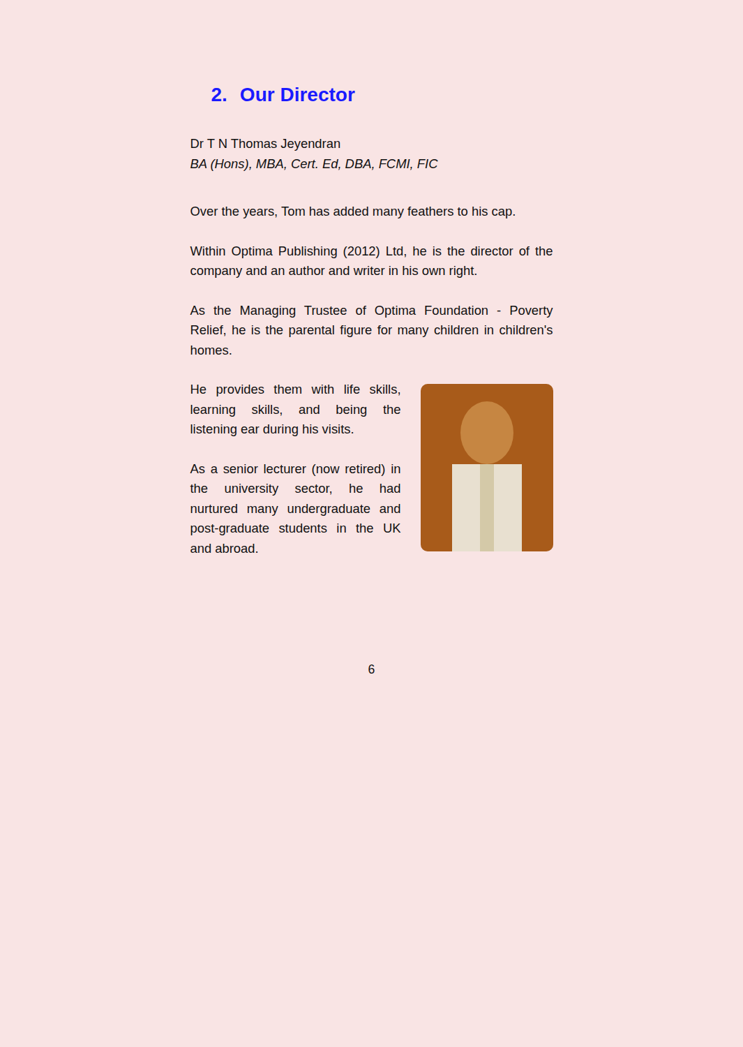2. Our Director
Dr T N Thomas Jeyendran
BA (Hons), MBA, Cert. Ed, DBA, FCMI, FIC
Over the years, Tom has added many feathers to his cap.
Within Optima Publishing (2012) Ltd, he is the director of the company and an author and writer in his own right.
As the Managing Trustee of Optima Foundation - Poverty Relief, he is the parental figure for many children in children's homes.
He provides them with life skills, learning skills, and being the listening ear during his visits.
As a senior lecturer (now retired) in the university sector, he had nurtured many undergraduate and post-graduate students in the UK and abroad.
6